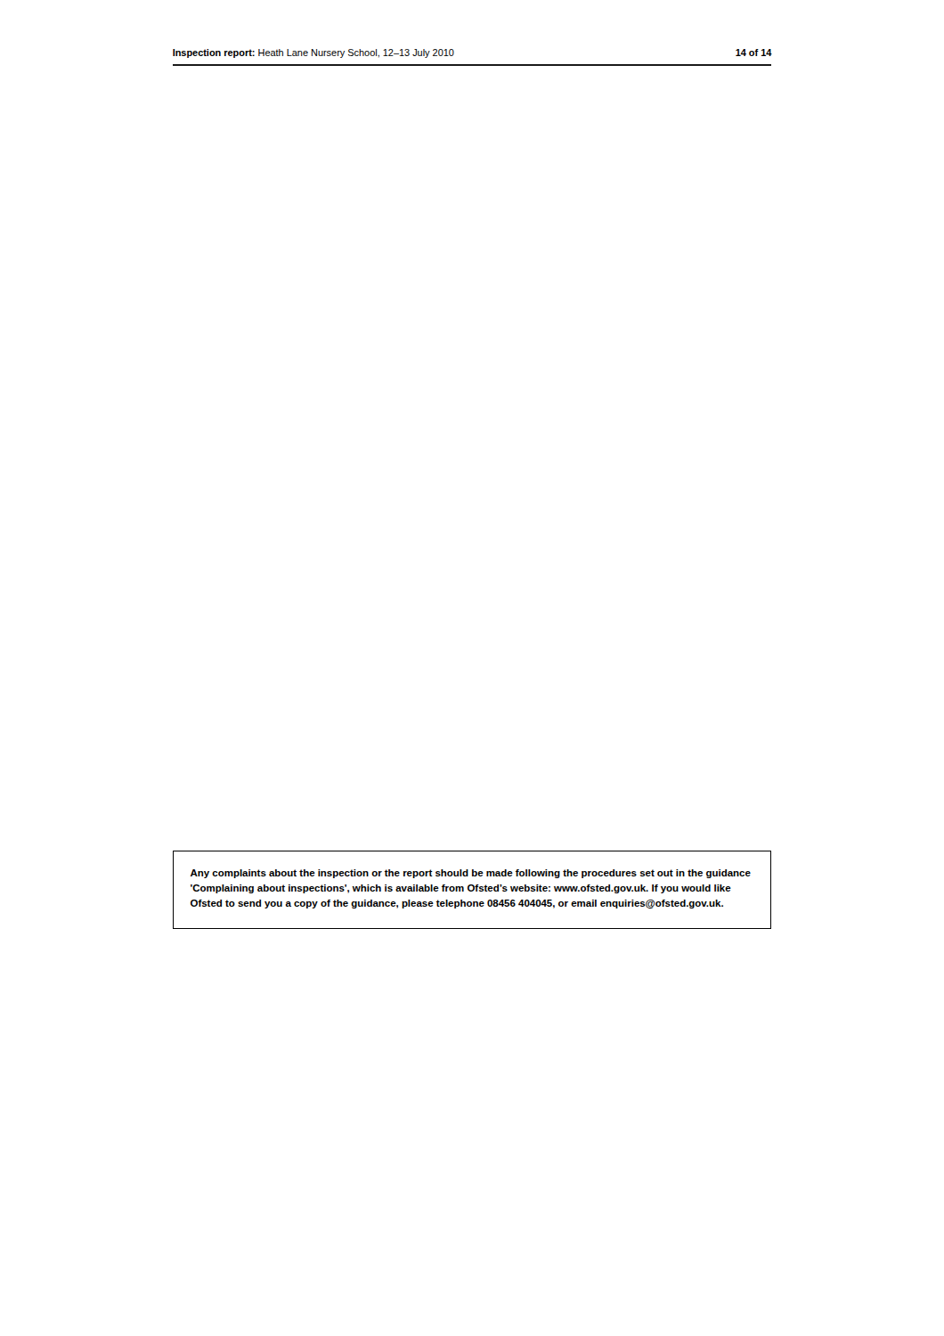Inspection report: Heath Lane Nursery School, 12–13 July 2010
14 of 14
Any complaints about the inspection or the report should be made following the procedures set out in the guidance 'Complaining about inspections', which is available from Ofsted’s website: www.ofsted.gov.uk. If you would like Ofsted to send you a copy of the guidance, please telephone 08456 404045, or email enquiries@ofsted.gov.uk.